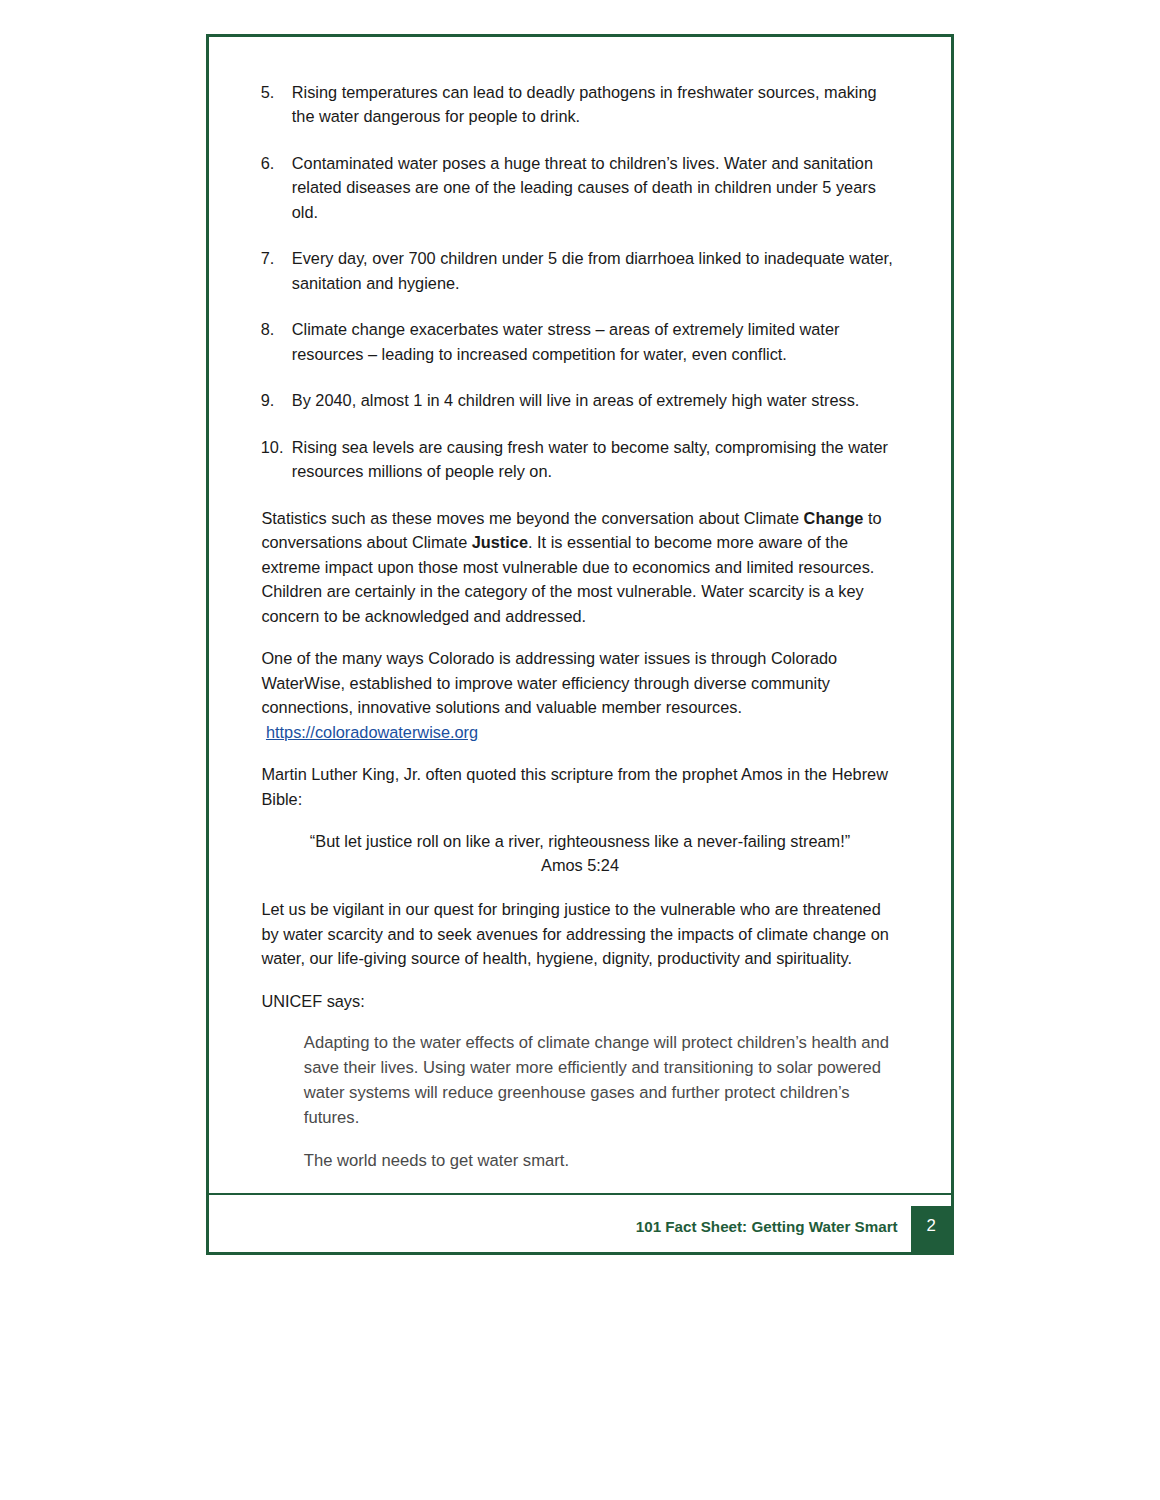5. Rising temperatures can lead to deadly pathogens in freshwater sources, making the water dangerous for people to drink.
6. Contaminated water poses a huge threat to children’s lives. Water and sanitation related diseases are one of the leading causes of death in children under 5 years old.
7. Every day, over 700 children under 5 die from diarrhoea linked to inadequate water, sanitation and hygiene.
8. Climate change exacerbates water stress – areas of extremely limited water resources – leading to increased competition for water, even conflict.
9. By 2040, almost 1 in 4 children will live in areas of extremely high water stress.
10. Rising sea levels are causing fresh water to become salty, compromising the water resources millions of people rely on.
Statistics such as these moves me beyond the conversation about Climate Change to conversations about Climate Justice. It is essential to become more aware of the extreme impact upon those most vulnerable due to economics and limited resources. Children are certainly in the category of the most vulnerable. Water scarcity is a key concern to be acknowledged and addressed.
One of the many ways Colorado is addressing water issues is through Colorado WaterWise, established to improve water efficiency through diverse community connections, innovative solutions and valuable member resources. https://coloradowaterwise.org
Martin Luther King, Jr. often quoted this scripture from the prophet Amos in the Hebrew Bible:
“But let justice roll on like a river, righteousness like a never-failing stream!” Amos 5:24
Let us be vigilant in our quest for bringing justice to the vulnerable who are threatened by water scarcity and to seek avenues for addressing the impacts of climate change on water, our life-giving source of health, hygiene, dignity, productivity and spirituality.
UNICEF says:
Adapting to the water effects of climate change will protect children’s health and save their lives. Using water more efficiently and transitioning to solar powered water systems will reduce greenhouse gases and further protect children’s futures.
The world needs to get water smart.
101 Fact Sheet: Getting Water Smart
2